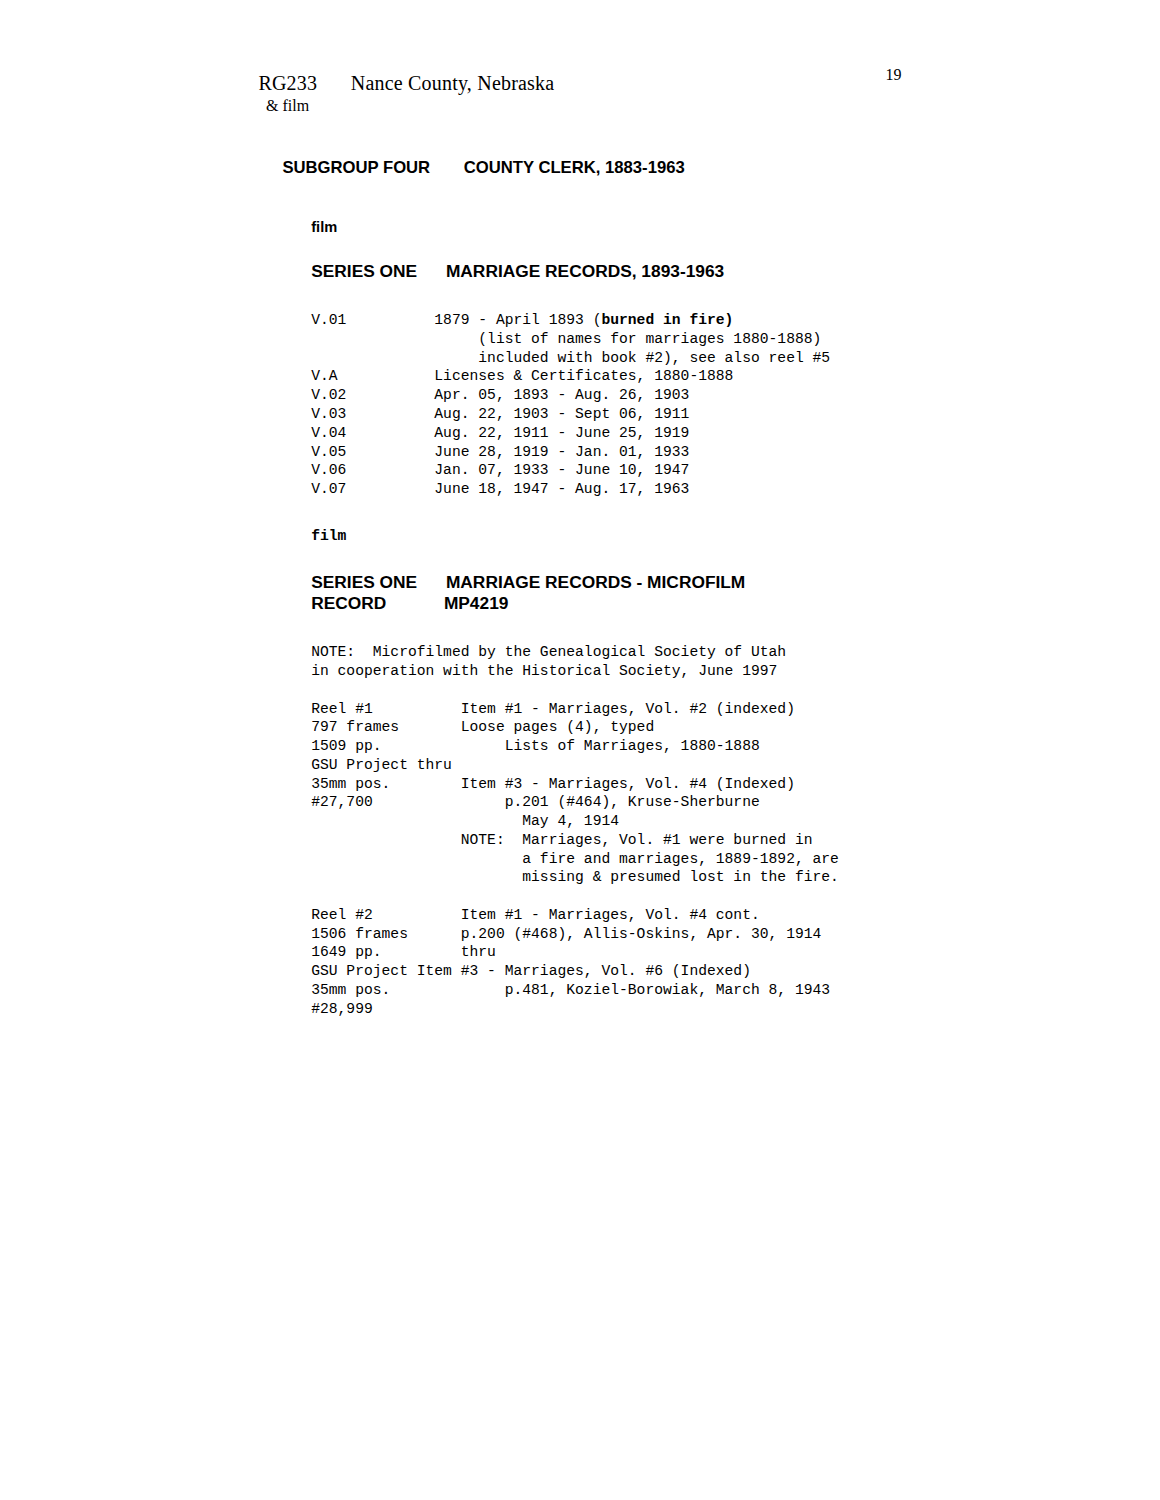19
RG233 Nance County, Nebraska
& film
SUBGROUP FOURCOUNTY CLERK, 1883-1963
film
SERIES ONEMARRIAGE RECORDS, 1893-1963
V.01          1879 - April 1893 (burned in fire)
                   (list of names for marriages 1880-1888)
                   included with book #2), see also reel #5
V.A           Licenses & Certificates, 1880-1888
V.02          Apr. 05, 1893 - Aug. 26, 1903
V.03          Aug. 22, 1903 - Sept 06, 1911
V.04          Aug. 22, 1911 - June 25, 1919
V.05          June 28, 1919 - Jan. 01, 1933
V.06          Jan. 07, 1933 - June 10, 1947
V.07          June 18, 1947 - Aug. 17, 1963
film
SERIES ONEMARRIAGE RECORDS - MICROFILM RECORDMP4219
NOTE:  Microfilmed by the Genealogical Society of Utah
in cooperation with the Historical Society, June 1997

Reel #1          Item #1 - Marriages, Vol. #2 (indexed)
797 frames       Loose pages (4), typed
1509 pp.              Lists of Marriages, 1880-1888
GSU Project thru
35mm pos.        Item #3 - Marriages, Vol. #4 (Indexed)
#27,700               p.201 (#464), Kruse-Sherburne
                        May 4, 1914
                 NOTE:  Marriages, Vol. #1 were burned in
                        a fire and marriages, 1889-1892, are
                        missing & presumed lost in the fire.

Reel #2          Item #1 - Marriages, Vol. #4 cont.
1506 frames      p.200 (#468), Allis-Oskins, Apr. 30, 1914
1649 pp.         thru
GSU Project Item #3 - Marriages, Vol. #6 (Indexed)
35mm pos.             p.481, Koziel-Borowiak, March 8, 1943
#28,999